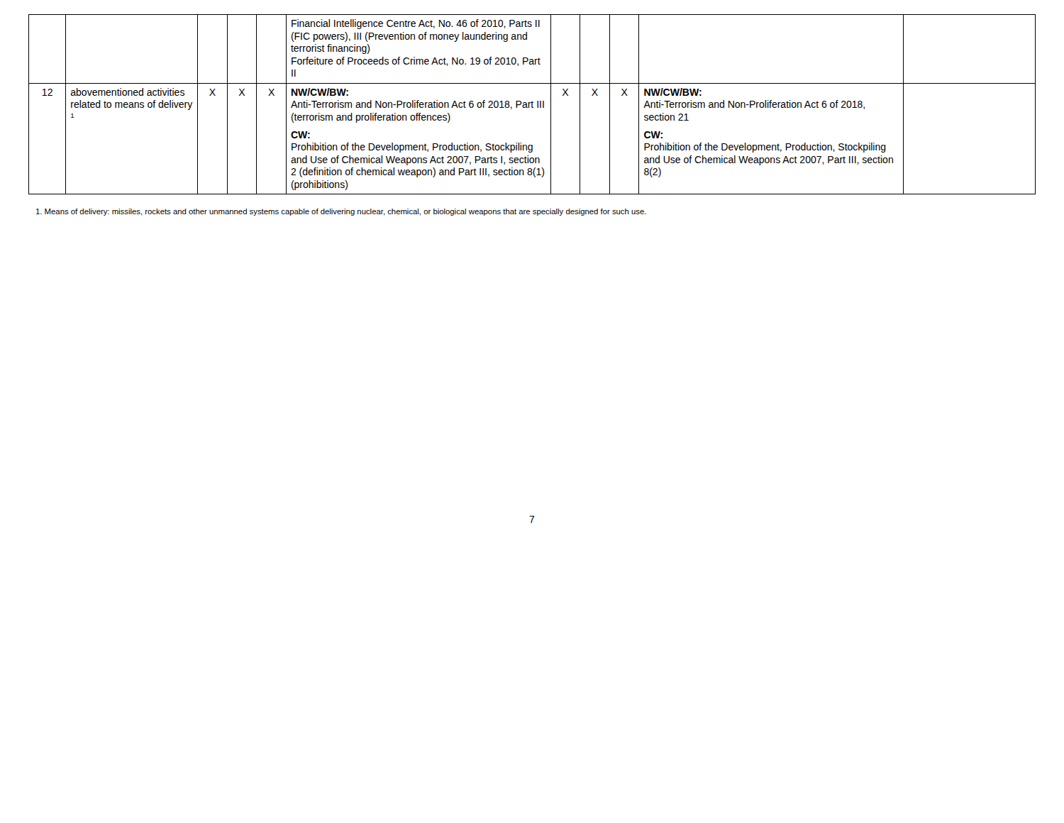| | | | | | Financial Intelligence Centre Act, No. 46 of 2010, Parts II (FIC powers), III (Prevention of money laundering and terrorist financing) Forfeiture of Proceeds of Crime Act, No. 19 of 2010, Part II | | | | | |
| 12 | abovementioned activities related to means of delivery 1 | X | X | X | NW/CW/BW: Anti-Terrorism and Non-Proliferation Act 6 of 2018, Part III (terrorism and proliferation offences) CW: Prohibition of the Development, Production, Stockpiling and Use of Chemical Weapons Act 2007, Parts I, section 2 (definition of chemical weapon) and Part III, section 8(1) (prohibitions) | X | X | X | NW/CW/BW: Anti-Terrorism and Non-Proliferation Act 6 of 2018, section 21 CW: Prohibition of the Development, Production, Stockpiling and Use of Chemical Weapons Act 2007, Part III, section 8(2) | |
1. Means of delivery: missiles, rockets and other unmanned systems capable of delivering nuclear, chemical, or biological weapons that are specially designed for such use.
7